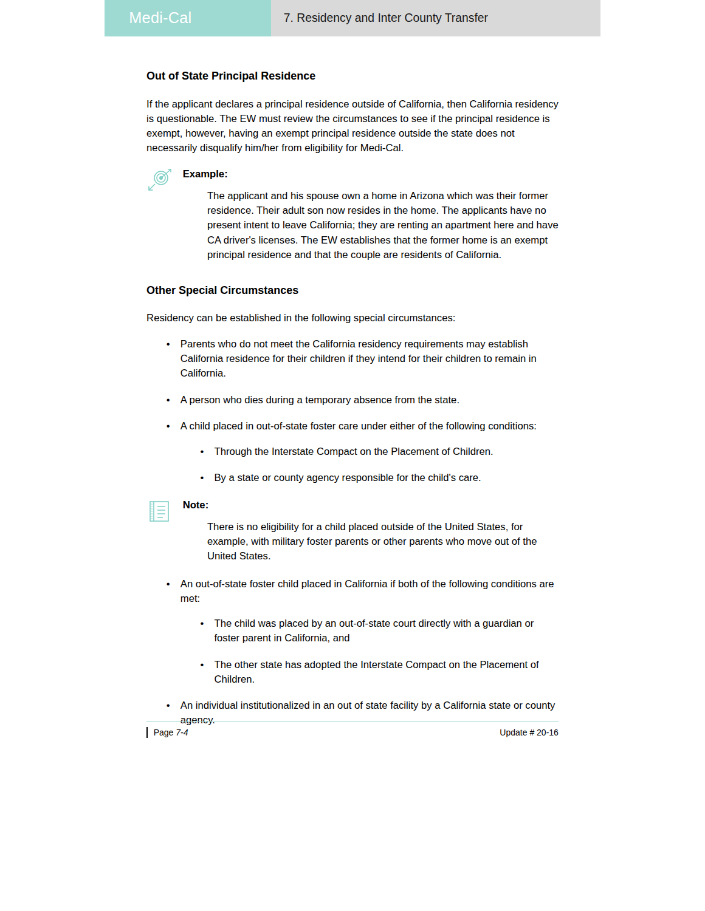Medi-Cal
7. Residency and Inter County Transfer
Out of State Principal Residence
If the applicant declares a principal residence outside of California, then California residency is questionable. The EW must review the circumstances to see if the principal residence is exempt, however, having an exempt principal residence outside the state does not necessarily disqualify him/her from eligibility for Medi-Cal.
Example:
The applicant and his spouse own a home in Arizona which was their former residence. Their adult son now resides in the home. The applicants have no present intent to leave California; they are renting an apartment here and have CA driver's licenses. The EW establishes that the former home is an exempt principal residence and that the couple are residents of California.
Other Special Circumstances
Residency can be established in the following special circumstances:
Parents who do not meet the California residency requirements may establish California residence for their children if they intend for their children to remain in California.
A person who dies during a temporary absence from the state.
A child placed in out-of-state foster care under either of the following conditions:
Through the Interstate Compact on the Placement of Children.
By a state or county agency responsible for the child's care.
Note:
There is no eligibility for a child placed outside of the United States, for example, with military foster parents or other parents who move out of the United States.
An out-of-state foster child placed in California if both of the following conditions are met:
The child was placed by an out-of-state court directly with a guardian or foster parent in California, and
The other state has adopted the Interstate Compact on the Placement of Children.
An individual institutionalized in an out of state facility by a California state or county agency.
Page 7-4
Update # 20-16